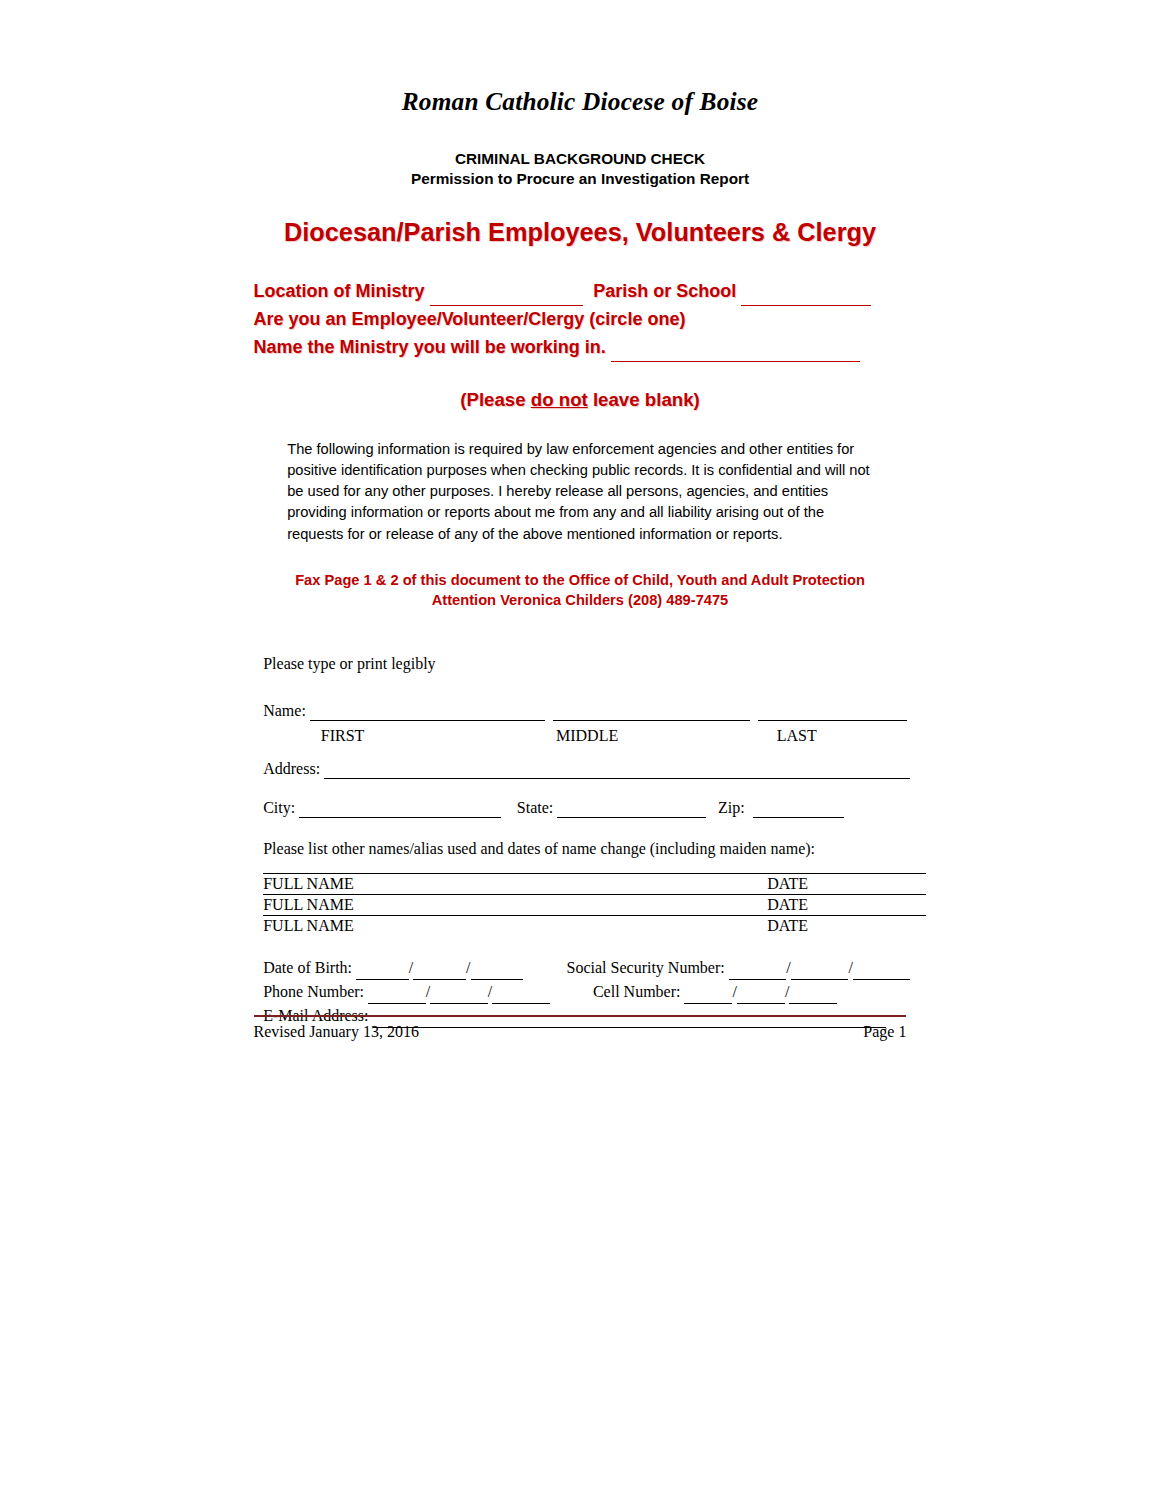Roman Catholic Diocese of Boise
CRIMINAL BACKGROUND CHECK
Permission to Procure an Investigation Report
Diocesan/Parish Employees, Volunteers & Clergy
Location of Ministry Parish or School
Are you an Employee/Volunteer/Clergy (circle one)
Name the Ministry you will be working in.
(Please do not leave blank)
The following information is required by law enforcement agencies and other entities for positive identification purposes when checking public records. It is confidential and will not be used for any other purposes. I hereby release all persons, agencies, and entities providing information or reports about me from any and all liability arising out of the requests for or release of any of the above mentioned information or reports.
Fax Page 1 & 2 of this document to the Office of Child, Youth and Adult Protection
Attention Veronica Childers (208) 489-7475
Please type or print legibly
Name:
FIRST MIDDLE LAST
Address:
City: State: Zip:
Please list other names/alias used and dates of name change (including maiden name):
FULL NAME DATE
FULL NAME DATE
FULL NAME DATE
Date of Birth: / / Social Security Number: / /
Phone Number: / / Cell Number: / /
E-Mail Address:
Revised January 13, 2016 Page 1